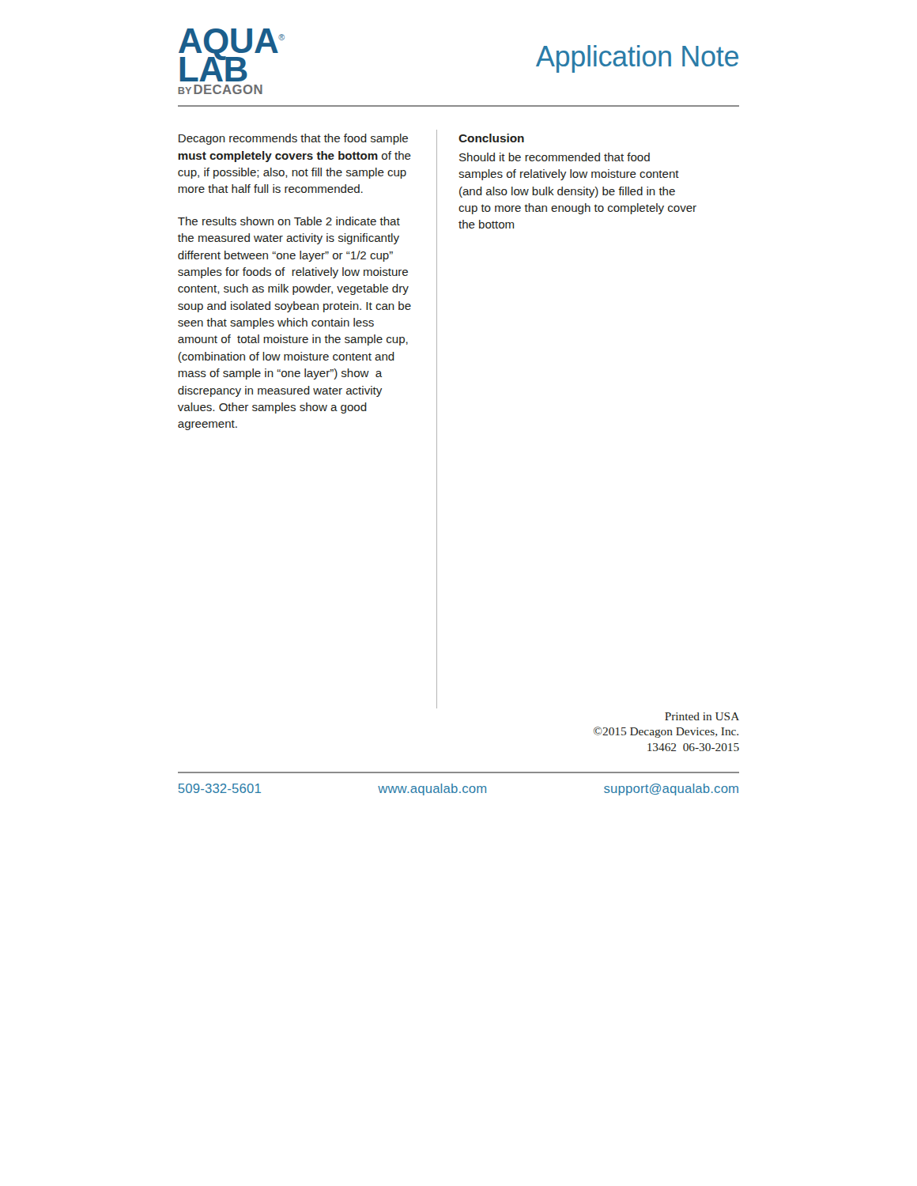AQUA® LAB
BY DECAGON
Application Note
Decagon recommends that the food sample must completely covers the bottom of the cup, if possible; also, not fill the sample cup more that half full is recommended.
The results shown on Table 2 indicate that the measured water activity is significantly different between “one layer” or “1/2 cup” samples for foods of relatively low moisture content, such as milk powder, vegetable dry soup and isolated soybean protein. It can be seen that samples which contain less amount of total moisture in the sample cup, (combination of low moisture content and mass of sample in “one layer”) show a discrepancy in measured water activity values. Other samples show a good agreement.
Conclusion
Should it be recommended that food samples of relatively low moisture content (and also low bulk density) be filled in the cup to more than enough to completely cover the bottom
Printed in USA
©2015 Decagon Devices, Inc.
13462 06-30-2015
509-332-5601 www.aqualab.com support@aqualab.com